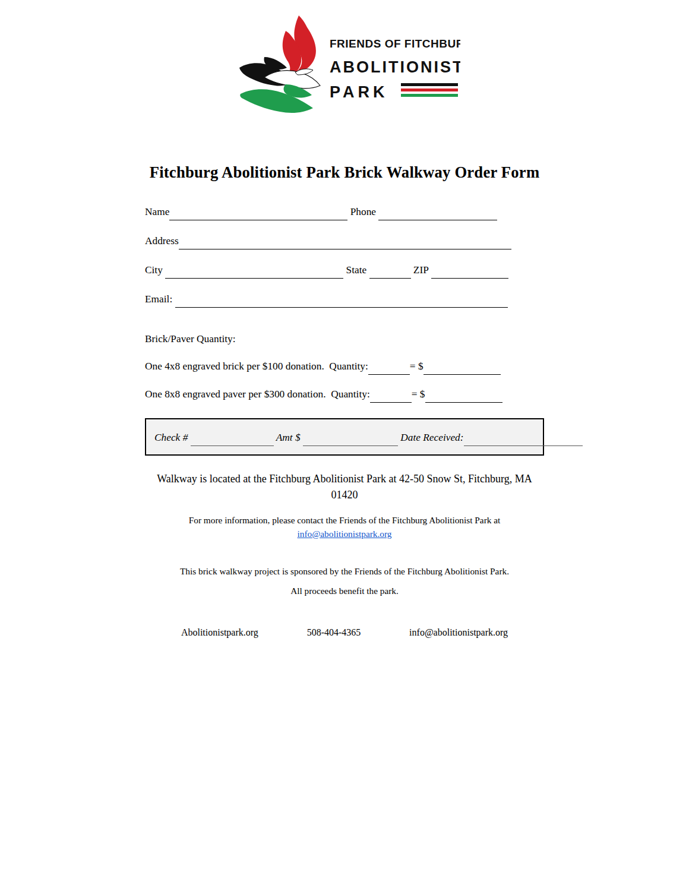FRIENDS OF FITCHBURG ABOLITIONIST PARK
Fitchburg Abolitionist Park Brick Walkway Order Form
Name Phone
Address
City State ZIP
Email:
Brick/Paver Quantity:
One 4x8 engraved brick per $100 donation. Quantity: = $
One 8x8 engraved paver per $300 donation. Quantity: = $
Check # Amt $ Date Received:
Walkway is located at the Fitchburg Abolitionist Park at 42-50 Snow St, Fitchburg, MA 01420
For more information, please contact the Friends of the Fitchburg Abolitionist Park at info@abolitionistpark.org
This brick walkway project is sponsored by the Friends of the Fitchburg Abolitionist Park.
All proceeds benefit the park.
Abolitionistpark.org 508-404-4365 info@abolitionistpark.org